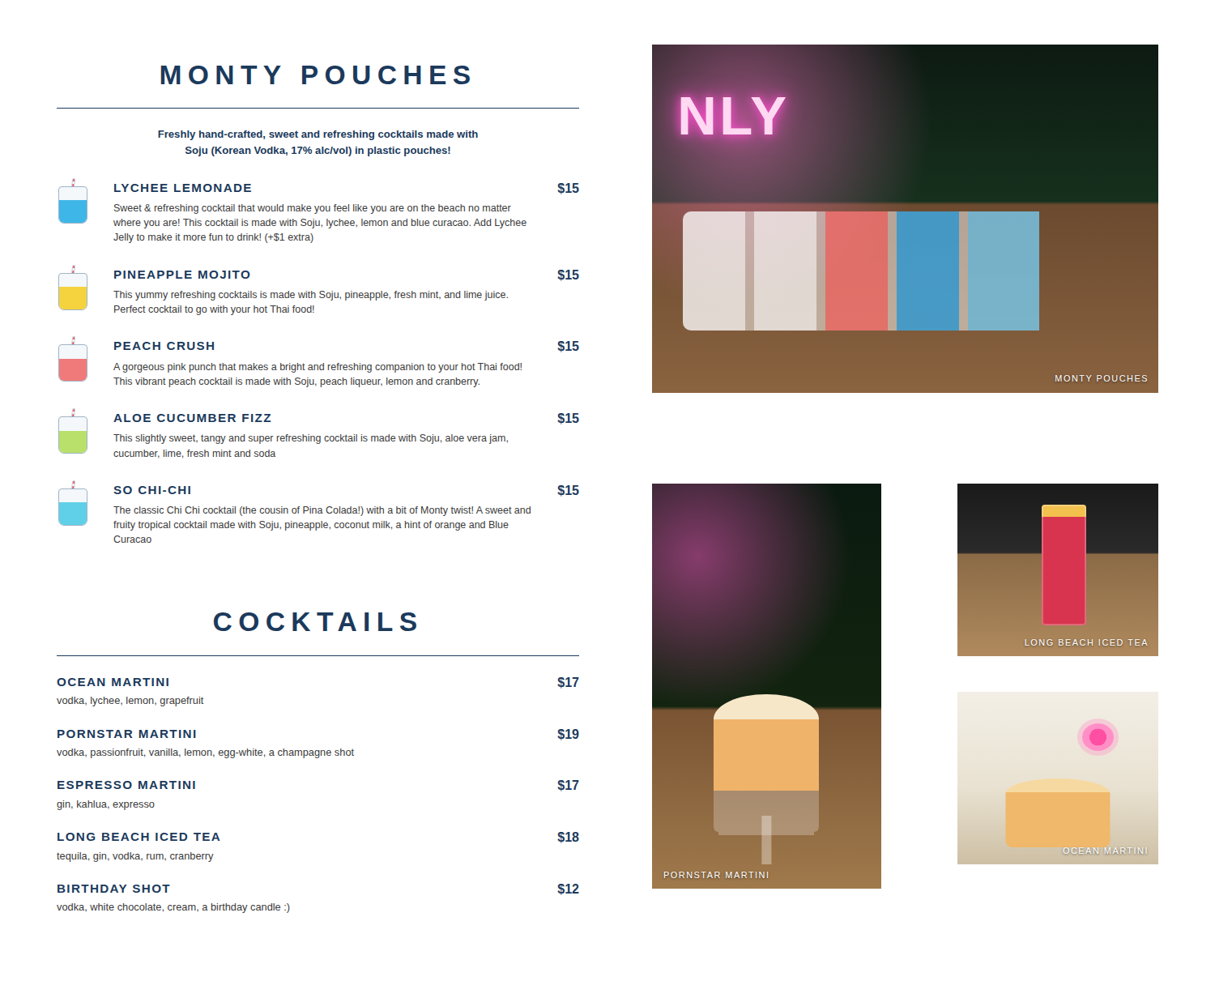MONTY POUCHES
Freshly hand-crafted, sweet and refreshing cocktails made with
Soju (Korean Vodka, 17% alc/vol) in plastic pouches!
Lychee Lemonade
Sweet & refreshing cocktail that would make you feel like you are on the beach no matter where you are! This cocktail is made with Soju, lychee, lemon and blue curacao. Add Lychee Jelly to make it more fun to drink! (+$1 extra)
$15
Pineapple Mojito
This yummy refreshing cocktails is made with Soju, pineapple, fresh mint, and lime juice. Perfect cocktail to go with your hot Thai food!
$15
Peach Crush
A gorgeous pink punch that makes a bright and refreshing companion to your hot Thai food! This vibrant peach cocktail is made with Soju, peach liqueur, lemon and cranberry.
$15
Aloe Cucumber Fizz
This slightly sweet, tangy and super refreshing cocktail is made with Soju, aloe vera jam, cucumber, lime, fresh mint and soda
$15
So Chi-Chi
The classic Chi Chi cocktail (the cousin of Pina Colada!) with a bit of Monty twist! A sweet and fruity tropical cocktail made with Soju, pineapple, coconut milk, a hint of orange and Blue Curacao
$15
COCKTAILS
Ocean Martini
vodka, lychee, lemon, grapefruit
$17
Pornstar Martini
vodka, passionfruit, vanilla, lemon, egg-white, a champagne shot
$19
Espresso Martini
gin, kahlua, expresso
$17
Long Beach Iced Tea
tequila, gin, vodka, rum, cranberry
$18
Birthday Shot
vodka, white chocolate, cream, a birthday candle :)
$12
Monty Pouches
Pornstar Martini
Long Beach Iced Tea
Ocean Martini